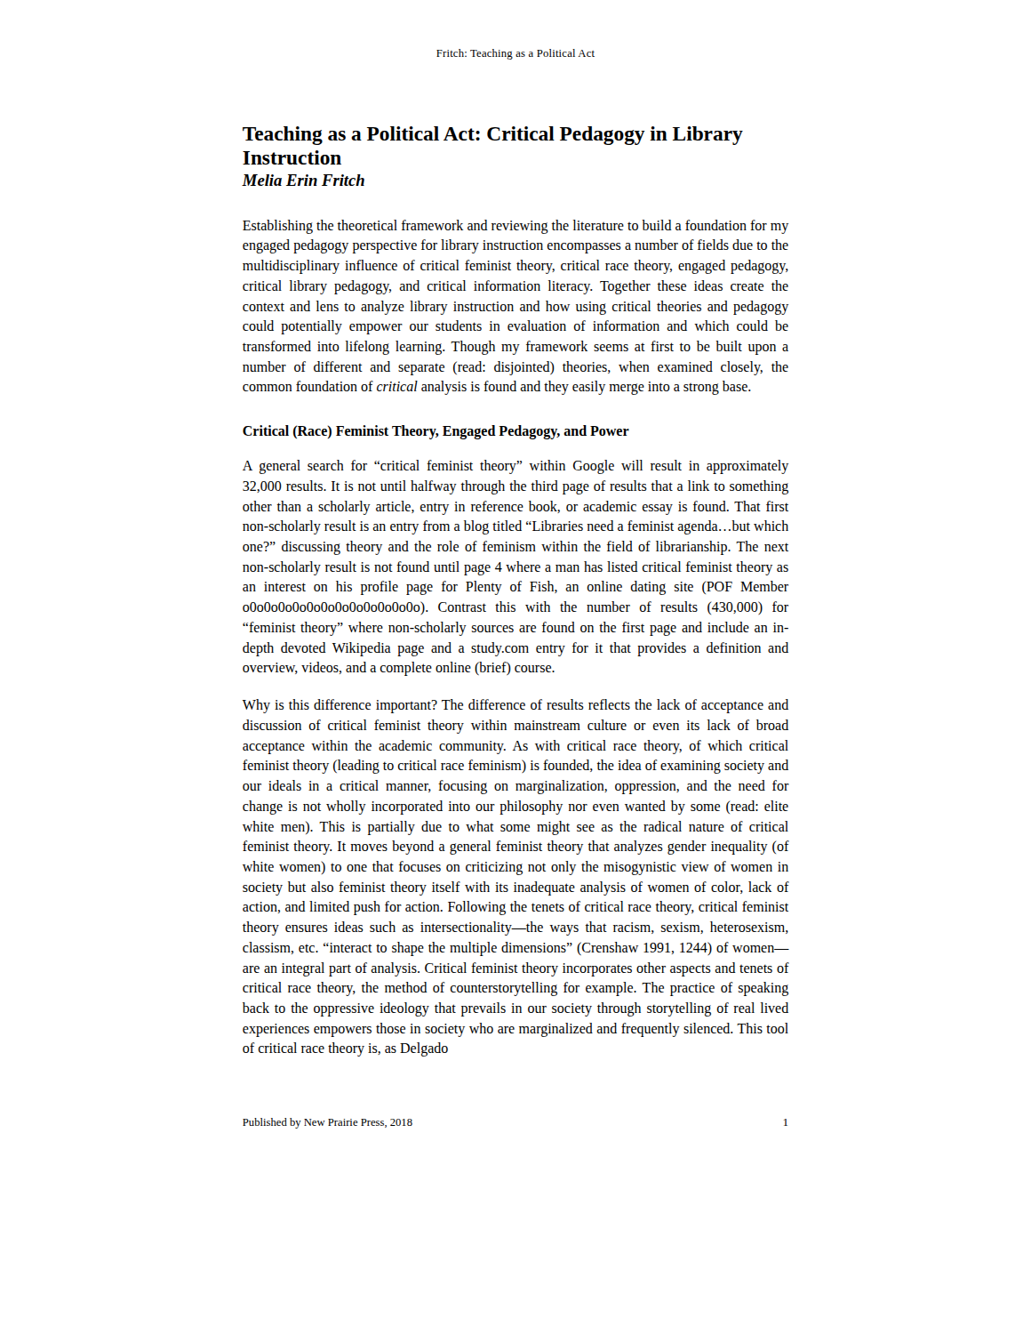Fritch: Teaching as a Political Act
Teaching as a Political Act: Critical Pedagogy in Library Instruction
Melia Erin Fritch
Establishing the theoretical framework and reviewing the literature to build a foundation for my engaged pedagogy perspective for library instruction encompasses a number of fields due to the multidisciplinary influence of critical feminist theory, critical race theory, engaged pedagogy, critical library pedagogy, and critical information literacy. Together these ideas create the context and lens to analyze library instruction and how using critical theories and pedagogy could potentially empower our students in evaluation of information and which could be transformed into lifelong learning. Though my framework seems at first to be built upon a number of different and separate (read: disjointed) theories, when examined closely, the common foundation of critical analysis is found and they easily merge into a strong base.
Critical (Race) Feminist Theory, Engaged Pedagogy, and Power
A general search for “critical feminist theory” within Google will result in approximately 32,000 results. It is not until halfway through the third page of results that a link to something other than a scholarly article, entry in reference book, or academic essay is found. That first non-scholarly result is an entry from a blog titled “Libraries need a feminist agenda…but which one?” discussing theory and the role of feminism within the field of librarianship. The next non-scholarly result is not found until page 4 where a man has listed critical feminist theory as an interest on his profile page for Plenty of Fish, an online dating site (POF Member o0o0o0o0o0o0o0o0o0o0o0o0o). Contrast this with the number of results (430,000) for “feminist theory” where non-scholarly sources are found on the first page and include an in-depth devoted Wikipedia page and a study.com entry for it that provides a definition and overview, videos, and a complete online (brief) course.
Why is this difference important? The difference of results reflects the lack of acceptance and discussion of critical feminist theory within mainstream culture or even its lack of broad acceptance within the academic community. As with critical race theory, of which critical feminist theory (leading to critical race feminism) is founded, the idea of examining society and our ideals in a critical manner, focusing on marginalization, oppression, and the need for change is not wholly incorporated into our philosophy nor even wanted by some (read: elite white men). This is partially due to what some might see as the radical nature of critical feminist theory. It moves beyond a general feminist theory that analyzes gender inequality (of white women) to one that focuses on criticizing not only the misogynistic view of women in society but also feminist theory itself with its inadequate analysis of women of color, lack of action, and limited push for action. Following the tenets of critical race theory, critical feminist theory ensures ideas such as intersectionality—the ways that racism, sexism, heterosexism, classism, etc. “interact to shape the multiple dimensions” (Crenshaw 1991, 1244) of women—are an integral part of analysis. Critical feminist theory incorporates other aspects and tenets of critical race theory, the method of counterstorytelling for example. The practice of speaking back to the oppressive ideology that prevails in our society through storytelling of real lived experiences empowers those in society who are marginalized and frequently silenced. This tool of critical race theory is, as Delgado
Published by New Prairie Press, 2018
1